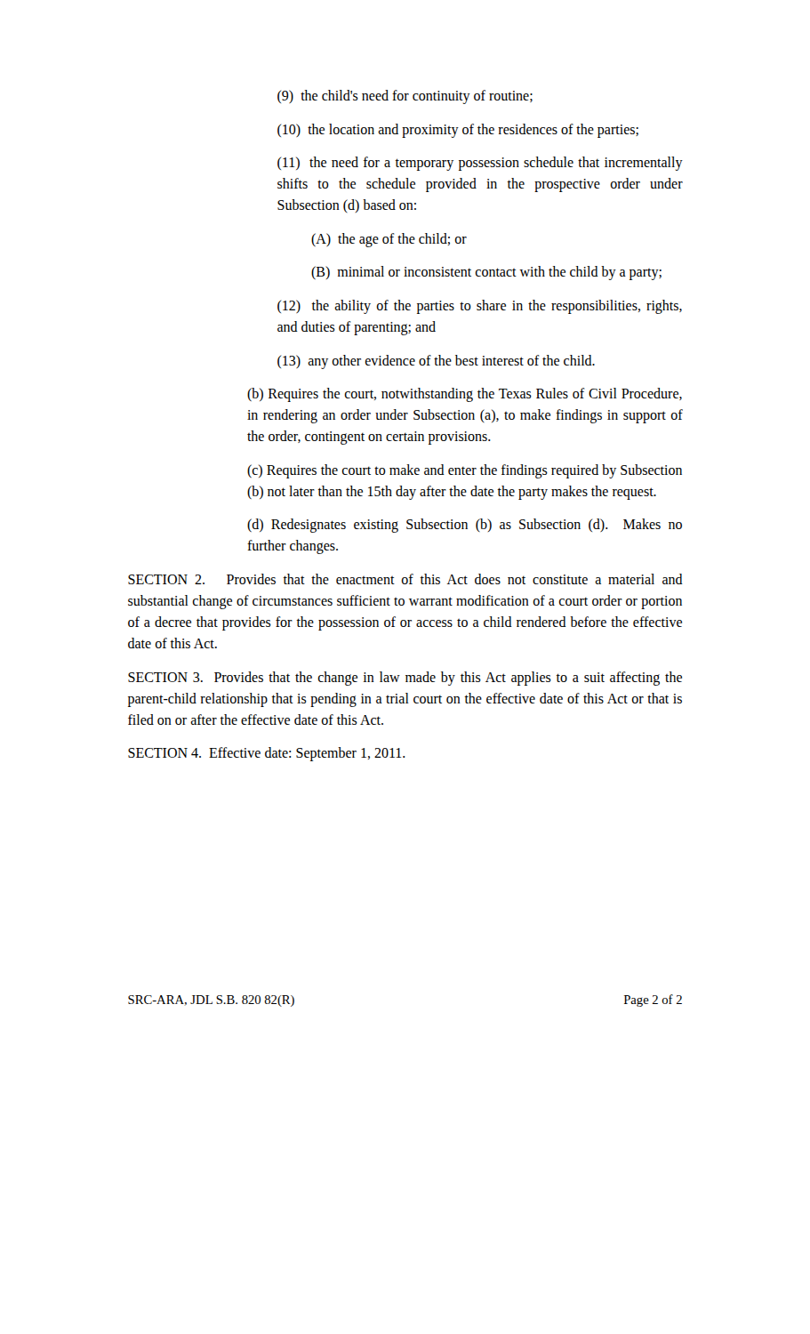(9) the child's need for continuity of routine;
(10) the location and proximity of the residences of the parties;
(11) the need for a temporary possession schedule that incrementally shifts to the schedule provided in the prospective order under Subsection (d) based on:
(A) the age of the child; or
(B) minimal or inconsistent contact with the child by a party;
(12) the ability of the parties to share in the responsibilities, rights, and duties of parenting; and
(13) any other evidence of the best interest of the child.
(b) Requires the court, notwithstanding the Texas Rules of Civil Procedure, in rendering an order under Subsection (a), to make findings in support of the order, contingent on certain provisions.
(c) Requires the court to make and enter the findings required by Subsection (b) not later than the 15th day after the date the party makes the request.
(d) Redesignates existing Subsection (b) as Subsection (d). Makes no further changes.
SECTION 2. Provides that the enactment of this Act does not constitute a material and substantial change of circumstances sufficient to warrant modification of a court order or portion of a decree that provides for the possession of or access to a child rendered before the effective date of this Act.
SECTION 3. Provides that the change in law made by this Act applies to a suit affecting the parent-child relationship that is pending in a trial court on the effective date of this Act or that is filed on or after the effective date of this Act.
SECTION 4. Effective date: September 1, 2011.
SRC-ARA, JDL S.B. 820 82(R)
Page 2 of 2